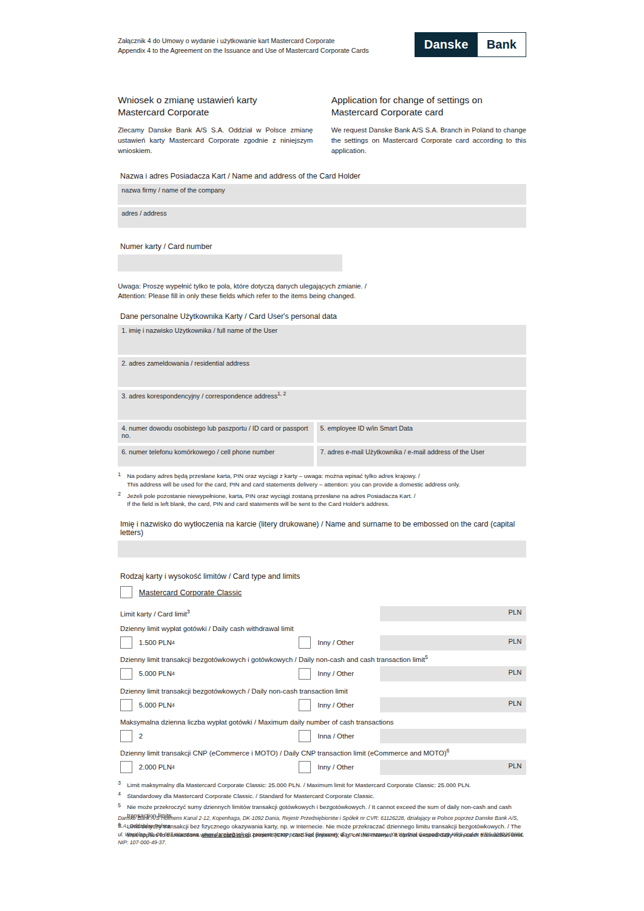Załącznik 4 do Umowy o wydanie i użytkowanie kart Mastercard Corporate
Appendix 4 to the Agreement on the Issuance and Use of Mastercard Corporate Cards
Danske
Bank
Wniosek o zmianę ustawień karty
Mastercard Corporate
Zlecamy Danske Bank A/S S.A. Oddział w Polsce zmianę ustawień karty Mastercard Corporate zgodnie z niniejszym wnioskiem.
Application for change of settings on
Mastercard Corporate card
We request Danske Bank A/S S.A. Branch in Poland to change the settings on Mastercard Corporate card according to this application.
Nazwa i adres Posiadacza Kart / Name and address of the Card Holder
nazwa firmy / name of the company
adres / address
Numer karty / Card number
Uwaga: Proszę wypełnić tylko te pola, które dotyczą danych ulegających zmianie. /
Attention: Please fill in only these fields which refer to the items being changed.
Dane personalne Użytkownika Karty / Card User's personal data
1. imię i nazwisko Użytkownika / full name of the User
2. adres zameldowania / residential address
3. adres korespondencyjny / correspondence address1, 2
4. numer dowodu osobistego lub paszportu / ID card or passport no.
5. employee ID w/in Smart Data
6. numer telefonu komórkowego / cell phone number
7. adres e-mail Użytkownika / e-mail address of the User
1 Na podany adres będą przesłane karta, PIN oraz wyciągi z karty – uwaga: można wpisać tylko adres krajowy. /
This address will be used for the card, PIN and card statements delivery – attention: you can provide a domestic address only.
2 Jeżeli pole pozostanie niewypełnione, karta, PIN oraz wyciągi zostaną przesłane na adres Posiadacza Kart. /
If the field is left blank, the card, PIN and card statements will be sent to the Card Holder's address.
Imię i nazwisko do wytłoczenia na karcie (litery drukowane) / Name and surname to be embossed on the card (capital letters)
Rodzaj karty i wysokość limitów / Card type and limits
Mastercard Corporate Classic
Limit karty / Card limit3 PLN
Dzienny limit wypłat gotówki / Daily cash withdrawal limit
1.500 PLN4 Inny / Other PLN
Dzienny limit transakcji bezgotówkowych i gotówkowych / Daily non-cash and cash transaction limit5
5.000 PLN4 Inny / Other PLN
Dzienny limit transakcji bezgotówkowych / Daily non-cash transaction limit
5.000 PLN4 Inny / Other PLN
Maksymalna dzienna liczba wypłat gotówki / Maximum daily number of cash transactions
2 Inna / Other
Dzienny limit transakcji CNP (eCommerce i MOTO) / Daily CNP transaction limit (eCommerce and MOTO)6
2.000 PLN4 Inny / Other PLN
3 Limit maksymalny dla Mastercard Corporate Classic: 25.000 PLN. / Maximum limit for Mastercard Corporate Classic: 25.000 PLN.
4 Standardowy dla Mastercard Corporate Classic. / Standard for Mastercard Corporate Classic.
5 Nie może przekroczyć sumy dziennych limitów transakcji gotówkowych i bezgotówkowych. / It cannot exceed the sum of daily non-cash and cash transaction limits.
6 Limit dotyczy transakcji bez fizycznego okazywania karty, np. w Internecie. Nie może przekraczać dziennego limitu transakcji bezgotówkowych. / The limit applies to transactions where a card is not present (CNP: card not present), e.g. on the Internet. It cannot exceed daily non-cash transaction limit.
Danske Bank A/S Holmens Kanal 2-12, Kopenhaga, DK-1092 Dania, Rejestr Przedsiębiorstw i Spółek nr CVR: 61126228, działający w Polsce poprzez Danske Bank A/S, S.A. Oddział w Polsce,
ul. Wspólna 70, 00-687 Warszawa, www.danskebank.pl, zarejestrowany przez Sąd Rejonowy dla m. st. Warszawy, XII Wydział Gospodarczy KRS pod nr KRS 0000250684, NIP: 107-000-49-37.